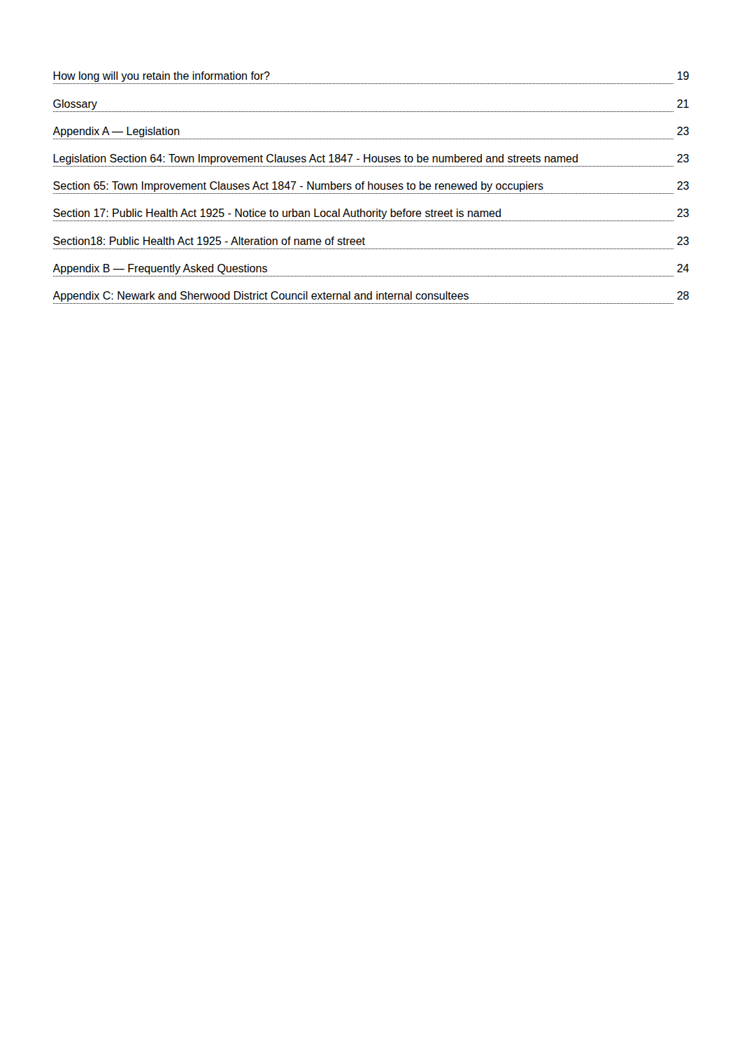How long will you retain the information for? 19
Glossary 21
Appendix A — Legislation 23
Legislation Section 64: Town Improvement Clauses Act 1847 - Houses to be numbered and streets named 23
Section 65: Town Improvement Clauses Act 1847 - Numbers of houses to be renewed by occupiers 23
Section 17: Public Health Act 1925 - Notice to urban Local Authority before street is named 23
Section18: Public Health Act 1925 - Alteration of name of street 23
Appendix B — Frequently Asked Questions 24
Appendix C: Newark and Sherwood District Council external and internal consultees 28